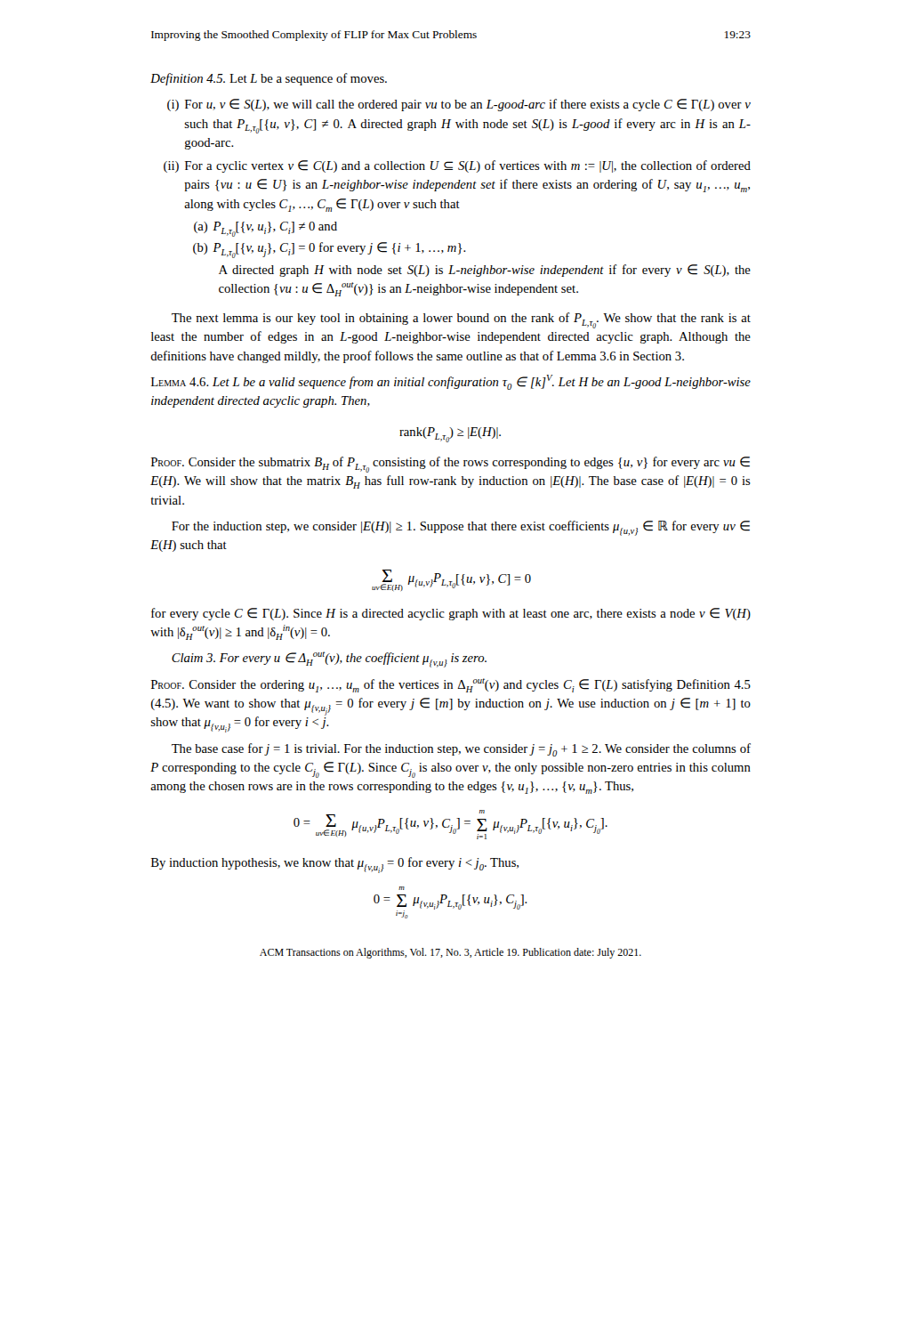Improving the Smoothed Complexity of FLIP for Max Cut Problems 19:23
Definition 4.5. Let L be a sequence of moves.
(i) For u, v ∈ S(L), we will call the ordered pair vu to be an L-good-arc if there exists a cycle C ∈ Γ(L) over v such that PL,τ0[{u, v}, C] ≠ 0. A directed graph H with node set S(L) is L-good if every arc in H is an L-good-arc.
(ii) For a cyclic vertex v ∈ C(L) and a collection U ⊆ S(L) of vertices with m := |U|, the collection of ordered pairs {vu : u ∈ U} is an L-neighbor-wise independent set if there exists an ordering of U, say u1, …, um, along with cycles C1, …, Cm ∈ Γ(L) over v such that
(a) PL,τ0[{v, ui}, Ci] ≠ 0 and
(b) PL,τ0[{v, uj}, Ci] = 0 for every j ∈ {i + 1, …, m}.
A directed graph H with node set S(L) is L-neighbor-wise independent if for every v ∈ S(L), the collection {vu : u ∈ ΔHout(v)} is an L-neighbor-wise independent set.
The next lemma is our key tool in obtaining a lower bound on the rank of PL,τ0. We show that the rank is at least the number of edges in an L-good L-neighbor-wise independent directed acyclic graph. Although the definitions have changed mildly, the proof follows the same outline as that of Lemma 3.6 in Section 3.
Lemma 4.6. Let L be a valid sequence from an initial configuration τ0 ∈ [k]V. Let H be an L-good L-neighbor-wise independent directed acyclic graph. Then,
rank(PL,τ0) ≥ |E(H)|.
Proof. Consider the submatrix BH of PL,τ0 consisting of the rows corresponding to edges {u, v} for every arc vu ∈ E(H). We will show that the matrix BH has full row-rank by induction on |E(H)|. The base case of |E(H)| = 0 is trivial.
For the induction step, we consider |E(H)| ≥ 1. Suppose that there exist coefficients μ{u,v} ∈ ℝ for every uv ∈ E(H) such that
Σuv∈E(H) μ{u,v}PL,τ0[{u, v}, C] = 0
for every cycle C ∈ Γ(L). Since H is a directed acyclic graph with at least one arc, there exists a node v ∈ V(H) with |δHout(v)| ≥ 1 and |δHin(v)| = 0.
Claim 3. For every u ∈ ΔHout(v), the coefficient μ{v,u} is zero.
Proof. Consider the ordering u1, …, um of the vertices in ΔHout(v) and cycles Ci ∈ Γ(L) satisfying Definition 4.5 (4.5). We want to show that μ{v,uj} = 0 for every j ∈ [m] by induction on j. We use induction on j ∈ [m + 1] to show that μ{v,ui} = 0 for every i < j.
The base case for j = 1 is trivial. For the induction step, we consider j = j0 + 1 ≥ 2. We consider the columns of P corresponding to the cycle Cj0 ∈ Γ(L). Since Cj0 is also over v, the only possible non-zero entries in this column among the chosen rows are in the rows corresponding to the edges {v, u1}, …, {v, um}. Thus,
0 = Σuv∈E(H) μ{u,v}PL,τ0[{u, v}, Cj0] = mΣi=1 μ{v,ui}PL,τ0[{v, ui}, Cj0].
By induction hypothesis, we know that μ{v,ui} = 0 for every i < j0. Thus,
0 = mΣi=j0 μ{v,ui}PL,τ0[{v, ui}, Cj0].
ACM Transactions on Algorithms, Vol. 17, No. 3, Article 19. Publication date: July 2021.